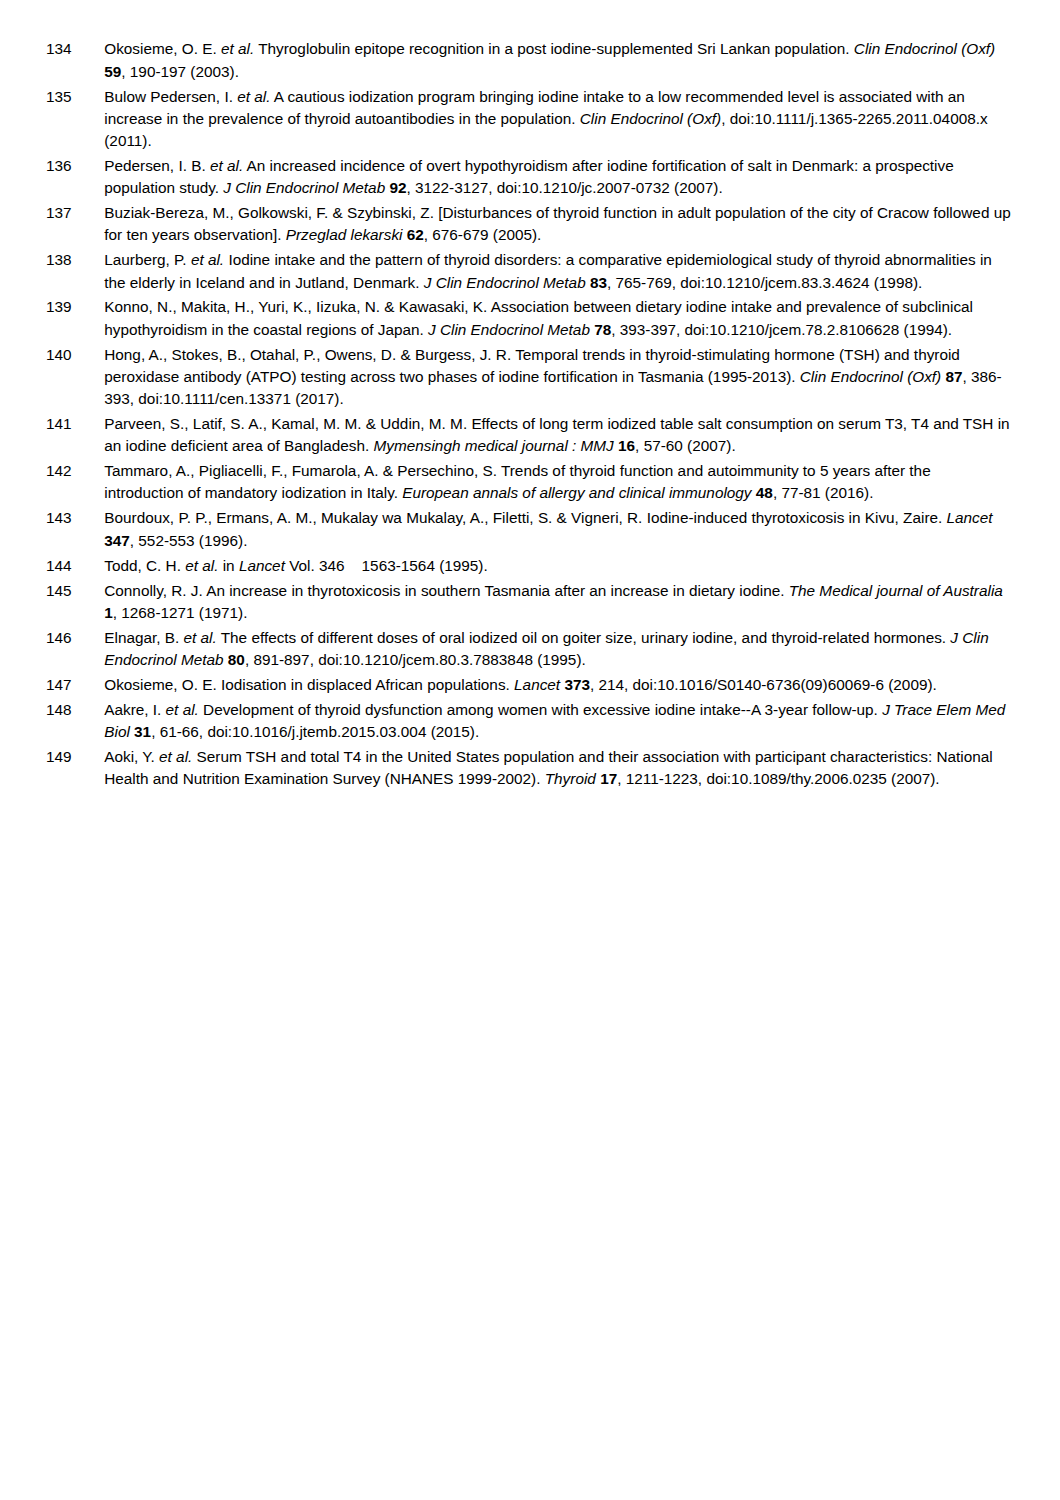134 Okosieme, O. E. et al. Thyroglobulin epitope recognition in a post iodine-supplemented Sri Lankan population. Clin Endocrinol (Oxf) 59, 190-197 (2003).
135 Bulow Pedersen, I. et al. A cautious iodization program bringing iodine intake to a low recommended level is associated with an increase in the prevalence of thyroid autoantibodies in the population. Clin Endocrinol (Oxf), doi:10.1111/j.1365-2265.2011.04008.x (2011).
136 Pedersen, I. B. et al. An increased incidence of overt hypothyroidism after iodine fortification of salt in Denmark: a prospective population study. J Clin Endocrinol Metab 92, 3122-3127, doi:10.1210/jc.2007-0732 (2007).
137 Buziak-Bereza, M., Golkowski, F. & Szybinski, Z. [Disturbances of thyroid function in adult population of the city of Cracow followed up for ten years observation]. Przeglad lekarski 62, 676-679 (2005).
138 Laurberg, P. et al. Iodine intake and the pattern of thyroid disorders: a comparative epidemiological study of thyroid abnormalities in the elderly in Iceland and in Jutland, Denmark. J Clin Endocrinol Metab 83, 765-769, doi:10.1210/jcem.83.3.4624 (1998).
139 Konno, N., Makita, H., Yuri, K., Iizuka, N. & Kawasaki, K. Association between dietary iodine intake and prevalence of subclinical hypothyroidism in the coastal regions of Japan. J Clin Endocrinol Metab 78, 393-397, doi:10.1210/jcem.78.2.8106628 (1994).
140 Hong, A., Stokes, B., Otahal, P., Owens, D. & Burgess, J. R. Temporal trends in thyroid-stimulating hormone (TSH) and thyroid peroxidase antibody (ATPO) testing across two phases of iodine fortification in Tasmania (1995-2013). Clin Endocrinol (Oxf) 87, 386-393, doi:10.1111/cen.13371 (2017).
141 Parveen, S., Latif, S. A., Kamal, M. M. & Uddin, M. M. Effects of long term iodized table salt consumption on serum T3, T4 and TSH in an iodine deficient area of Bangladesh. Mymensingh medical journal : MMJ 16, 57-60 (2007).
142 Tammaro, A., Pigliacelli, F., Fumarola, A. & Persechino, S. Trends of thyroid function and autoimmunity to 5 years after the introduction of mandatory iodization in Italy. European annals of allergy and clinical immunology 48, 77-81 (2016).
143 Bourdoux, P. P., Ermans, A. M., Mukalay wa Mukalay, A., Filetti, S. & Vigneri, R. Iodine-induced thyrotoxicosis in Kivu, Zaire. Lancet 347, 552-553 (1996).
144 Todd, C. H. et al. in Lancet Vol. 346 1563-1564 (1995).
145 Connolly, R. J. An increase in thyrotoxicosis in southern Tasmania after an increase in dietary iodine. The Medical journal of Australia 1, 1268-1271 (1971).
146 Elnagar, B. et al. The effects of different doses of oral iodized oil on goiter size, urinary iodine, and thyroid-related hormones. J Clin Endocrinol Metab 80, 891-897, doi:10.1210/jcem.80.3.7883848 (1995).
147 Okosieme, O. E. Iodisation in displaced African populations. Lancet 373, 214, doi:10.1016/S0140-6736(09)60069-6 (2009).
148 Aakre, I. et al. Development of thyroid dysfunction among women with excessive iodine intake--A 3-year follow-up. J Trace Elem Med Biol 31, 61-66, doi:10.1016/j.jtemb.2015.03.004 (2015).
149 Aoki, Y. et al. Serum TSH and total T4 in the United States population and their association with participant characteristics: National Health and Nutrition Examination Survey (NHANES 1999-2002). Thyroid 17, 1211-1223, doi:10.1089/thy.2006.0235 (2007).